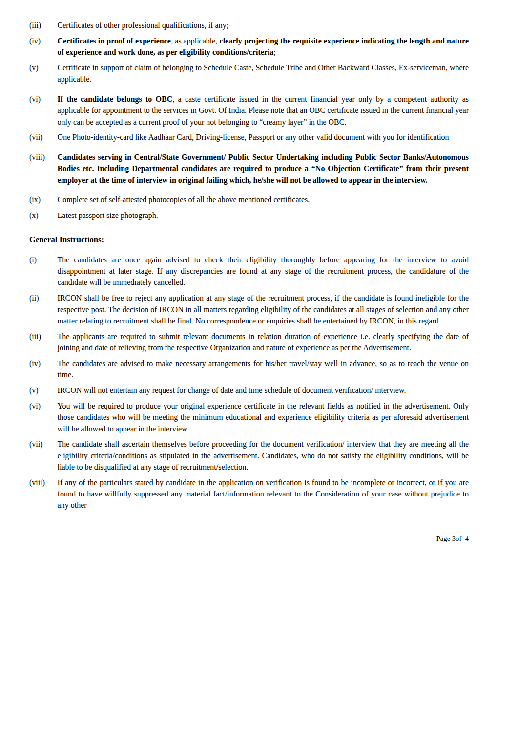(iii) Certificates of other professional qualifications, if any;
(iv) Certificates in proof of experience, as applicable, clearly projecting the requisite experience indicating the length and nature of experience and work done, as per eligibility conditions/criteria;
(v) Certificate in support of claim of belonging to Schedule Caste, Schedule Tribe and Other Backward Classes, Ex-serviceman, where applicable.
(vi) If the candidate belongs to OBC, a caste certificate issued in the current financial year only by a competent authority as applicable for appointment to the services in Govt. Of India. Please note that an OBC certificate issued in the current financial year only can be accepted as a current proof of your not belonging to “creamy layer” in the OBC.
(vii) One Photo-identity-card like Aadhaar Card, Driving-license, Passport or any other valid document with you for identification
(viii) Candidates serving in Central/State Government/ Public Sector Undertaking including Public Sector Banks/Autonomous Bodies etc. Including Departmental candidates are required to produce a “No Objection Certificate” from their present employer at the time of interview in original failing which, he/she will not be allowed to appear in the interview.
(ix) Complete set of self-attested photocopies of all the above mentioned certificates.
(x) Latest passport size photograph.
General Instructions:
(i) The candidates are once again advised to check their eligibility thoroughly before appearing for the interview to avoid disappointment at later stage. If any discrepancies are found at any stage of the recruitment process, the candidature of the candidate will be immediately cancelled.
(ii) IRCON shall be free to reject any application at any stage of the recruitment process, if the candidate is found ineligible for the respective post. The decision of IRCON in all matters regarding eligibility of the candidates at all stages of selection and any other matter relating to recruitment shall be final. No correspondence or enquiries shall be entertained by IRCON, in this regard.
(iii) The applicants are required to submit relevant documents in relation duration of experience i.e. clearly specifying the date of joining and date of relieving from the respective Organization and nature of experience as per the Advertisement.
(iv) The candidates are advised to make necessary arrangements for his/her travel/stay well in advance, so as to reach the venue on time.
(v) IRCON will not entertain any request for change of date and time schedule of document verification/ interview.
(vi) You will be required to produce your original experience certificate in the relevant fields as notified in the advertisement. Only those candidates who will be meeting the minimum educational and experience eligibility criteria as per aforesaid advertisement will be allowed to appear in the interview.
(vii) The candidate shall ascertain themselves before proceeding for the document verification/ interview that they are meeting all the eligibility criteria/conditions as stipulated in the advertisement. Candidates, who do not satisfy the eligibility conditions, will be liable to be disqualified at any stage of recruitment/selection.
(viii) If any of the particulars stated by candidate in the application on verification is found to be incomplete or incorrect, or if you are found to have willfully suppressed any material fact/information relevant to the Consideration of your case without prejudice to any other
Page 3of 4